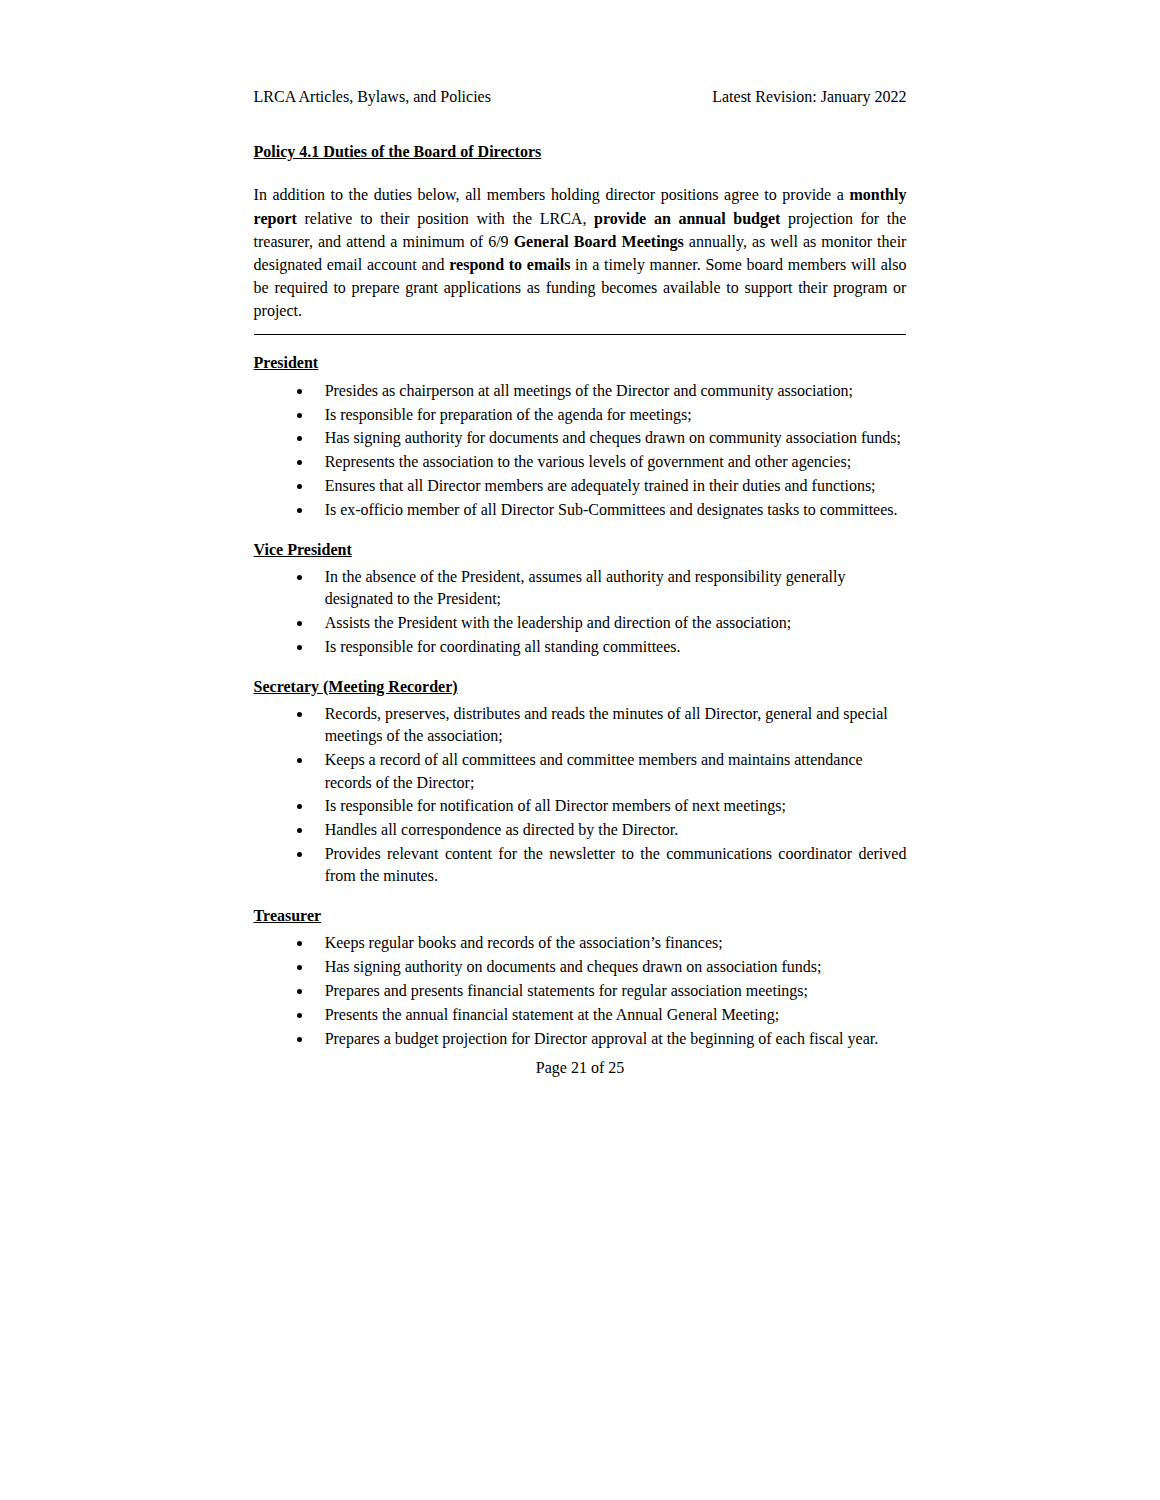LRCA Articles, Bylaws, and Policies
Latest Revision: January 2022
Policy 4.1 Duties of the Board of Directors
In addition to the duties below, all members holding director positions agree to provide a monthly report relative to their position with the LRCA, provide an annual budget projection for the treasurer, and attend a minimum of 6/9 General Board Meetings annually, as well as monitor their designated email account and respond to emails in a timely manner. Some board members will also be required to prepare grant applications as funding becomes available to support their program or project.
President
Presides as chairperson at all meetings of the Director and community association;
Is responsible for preparation of the agenda for meetings;
Has signing authority for documents and cheques drawn on community association funds;
Represents the association to the various levels of government and other agencies;
Ensures that all Director members are adequately trained in their duties and functions;
Is ex-officio member of all Director Sub-Committees and designates tasks to committees.
Vice President
In the absence of the President, assumes all authority and responsibility generally designated to the President;
Assists the President with the leadership and direction of the association;
Is responsible for coordinating all standing committees.
Secretary (Meeting Recorder)
Records, preserves, distributes and reads the minutes of all Director, general and special meetings of the association;
Keeps a record of all committees and committee members and maintains attendance records of the Director;
Is responsible for notification of all Director members of next meetings;
Handles all correspondence as directed by the Director.
Provides relevant content for the newsletter to the communications coordinator derived from the minutes.
Treasurer
Keeps regular books and records of the association’s finances;
Has signing authority on documents and cheques drawn on association funds;
Prepares and presents financial statements for regular association meetings;
Presents the annual financial statement at the Annual General Meeting;
Prepares a budget projection for Director approval at the beginning of each fiscal year.
Page 21 of 25